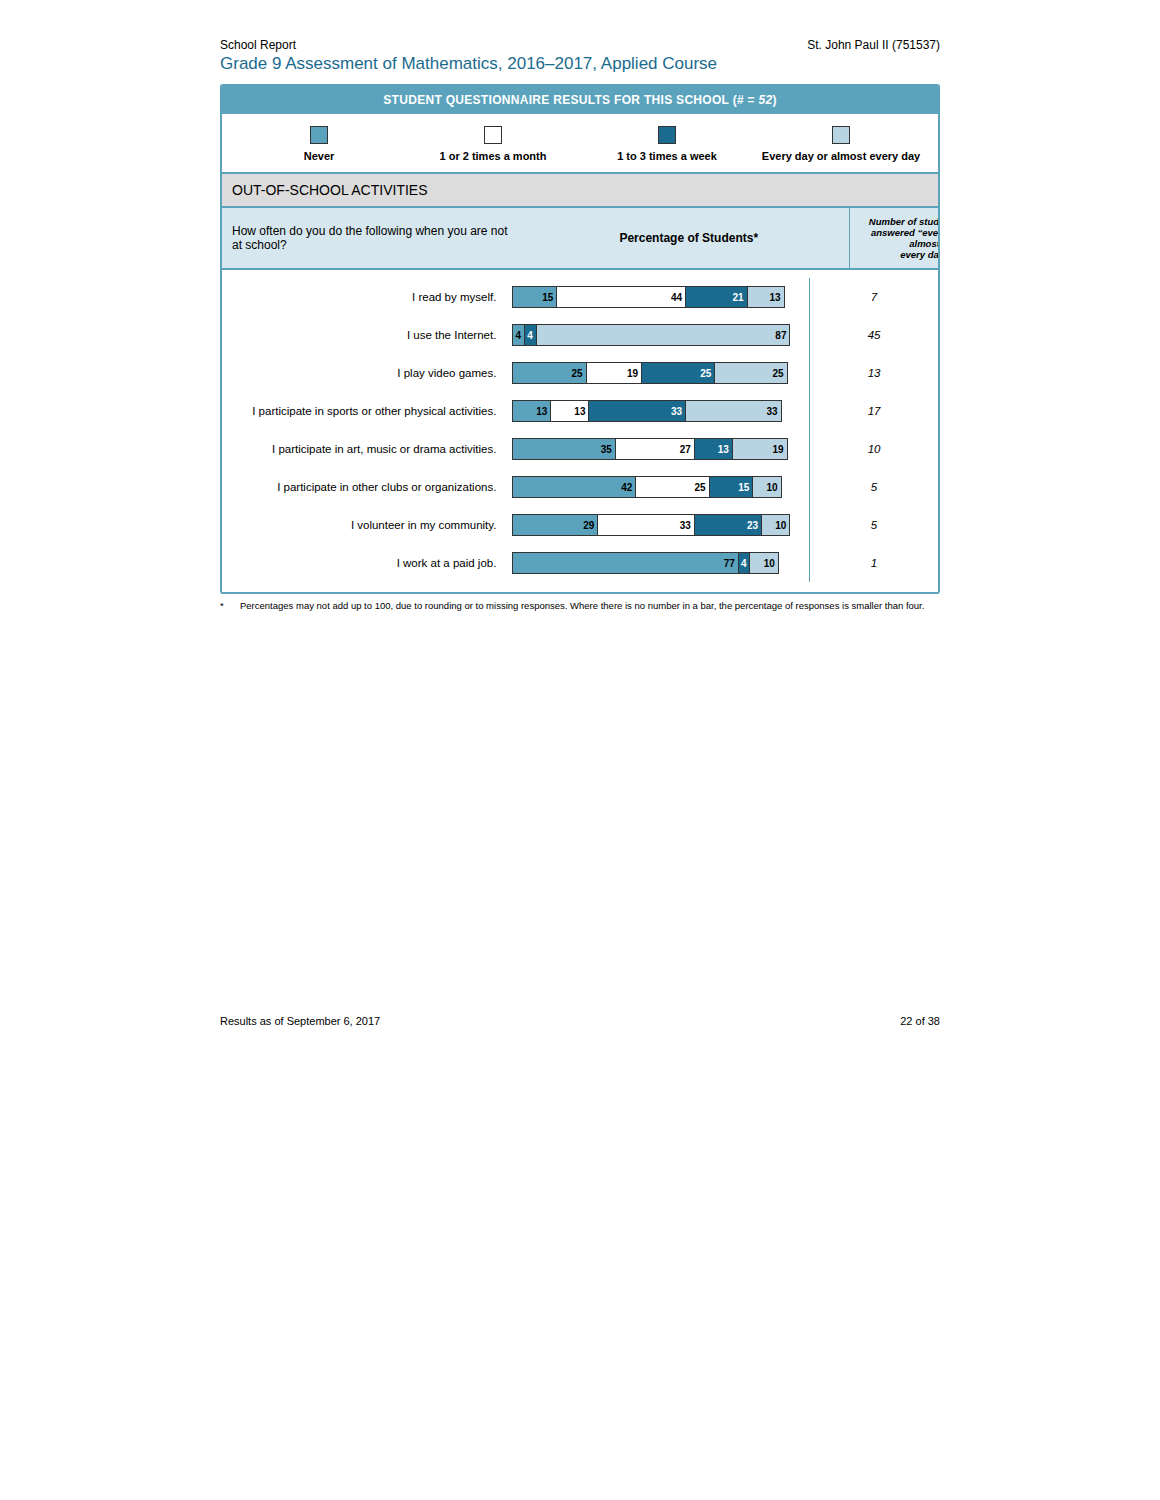School Report
St. John Paul II (751537)
Grade 9 Assessment of Mathematics, 2016–2017, Applied Course
STUDENT QUESTIONNAIRE RESULTS FOR THIS SCHOOL (# = 52)
Never
1 or 2 times a month
1 to 3 times a week
Every day or almost every day
OUT-OF-SCHOOL ACTIVITIES
How often do you do the following when you are not at school?
Percentage of Students*
Number of students who answered “every day or almost
every day”
I read by myself.
15
44
21
13
7
I use the Internet.
4
4
87
45
I play video games.
25
19
25
25
13
I participate in sports or other physical activities.
13
13
33
33
17
I participate in art, music or drama activities.
35
27
13
19
10
I participate in other clubs or organizations.
42
25
15
10
5
I volunteer in my community.
29
33
23
10
5
I work at a paid job.
77
4
10
1
*
Percentages may not add up to 100, due to rounding or to missing responses. Where there is no number in a bar, the percentage of responses is smaller than four.
Results as of September 6, 2017
22 of 38